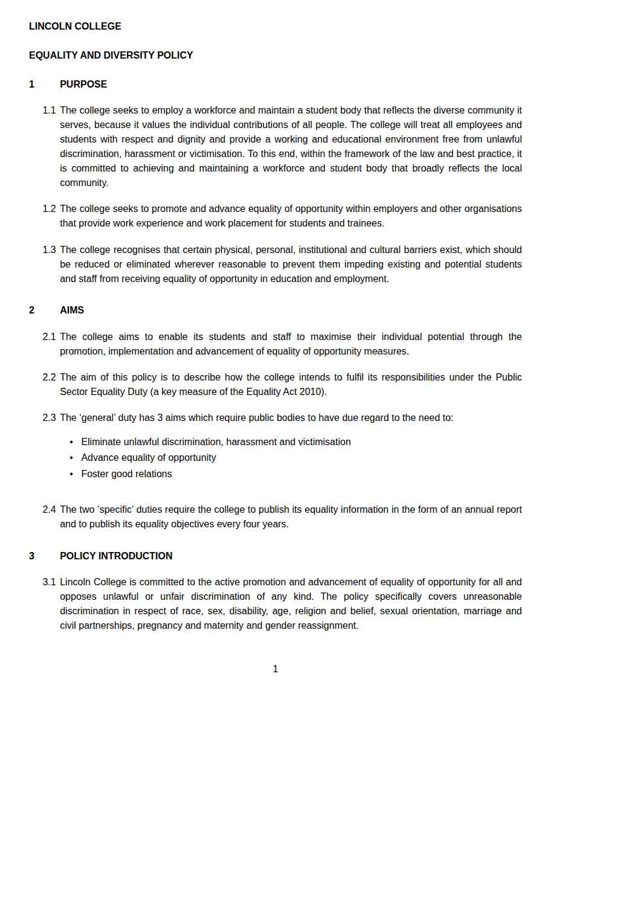LINCOLN COLLEGE
EQUALITY AND DIVERSITY POLICY
1 PURPOSE
1.1 The college seeks to employ a workforce and maintain a student body that reflects the diverse community it serves, because it values the individual contributions of all people. The college will treat all employees and students with respect and dignity and provide a working and educational environment free from unlawful discrimination, harassment or victimisation. To this end, within the framework of the law and best practice, it is committed to achieving and maintaining a workforce and student body that broadly reflects the local community.
1.2 The college seeks to promote and advance equality of opportunity within employers and other organisations that provide work experience and work placement for students and trainees.
1.3 The college recognises that certain physical, personal, institutional and cultural barriers exist, which should be reduced or eliminated wherever reasonable to prevent them impeding existing and potential students and staff from receiving equality of opportunity in education and employment.
2 AIMS
2.1 The college aims to enable its students and staff to maximise their individual potential through the promotion, implementation and advancement of equality of opportunity measures.
2.2 The aim of this policy is to describe how the college intends to fulfil its responsibilities under the Public Sector Equality Duty (a key measure of the Equality Act 2010).
2.3 The ‘general’ duty has 3 aims which require public bodies to have due regard to the need to:
Eliminate unlawful discrimination, harassment and victimisation
Advance equality of opportunity
Foster good relations
2.4 The two ‘specific’ duties require the college to publish its equality information in the form of an annual report and to publish its equality objectives every four years.
3 POLICY INTRODUCTION
3.1 Lincoln College is committed to the active promotion and advancement of equality of opportunity for all and opposes unlawful or unfair discrimination of any kind. The policy specifically covers unreasonable discrimination in respect of race, sex, disability, age, religion and belief, sexual orientation, marriage and civil partnerships, pregnancy and maternity and gender reassignment.
1